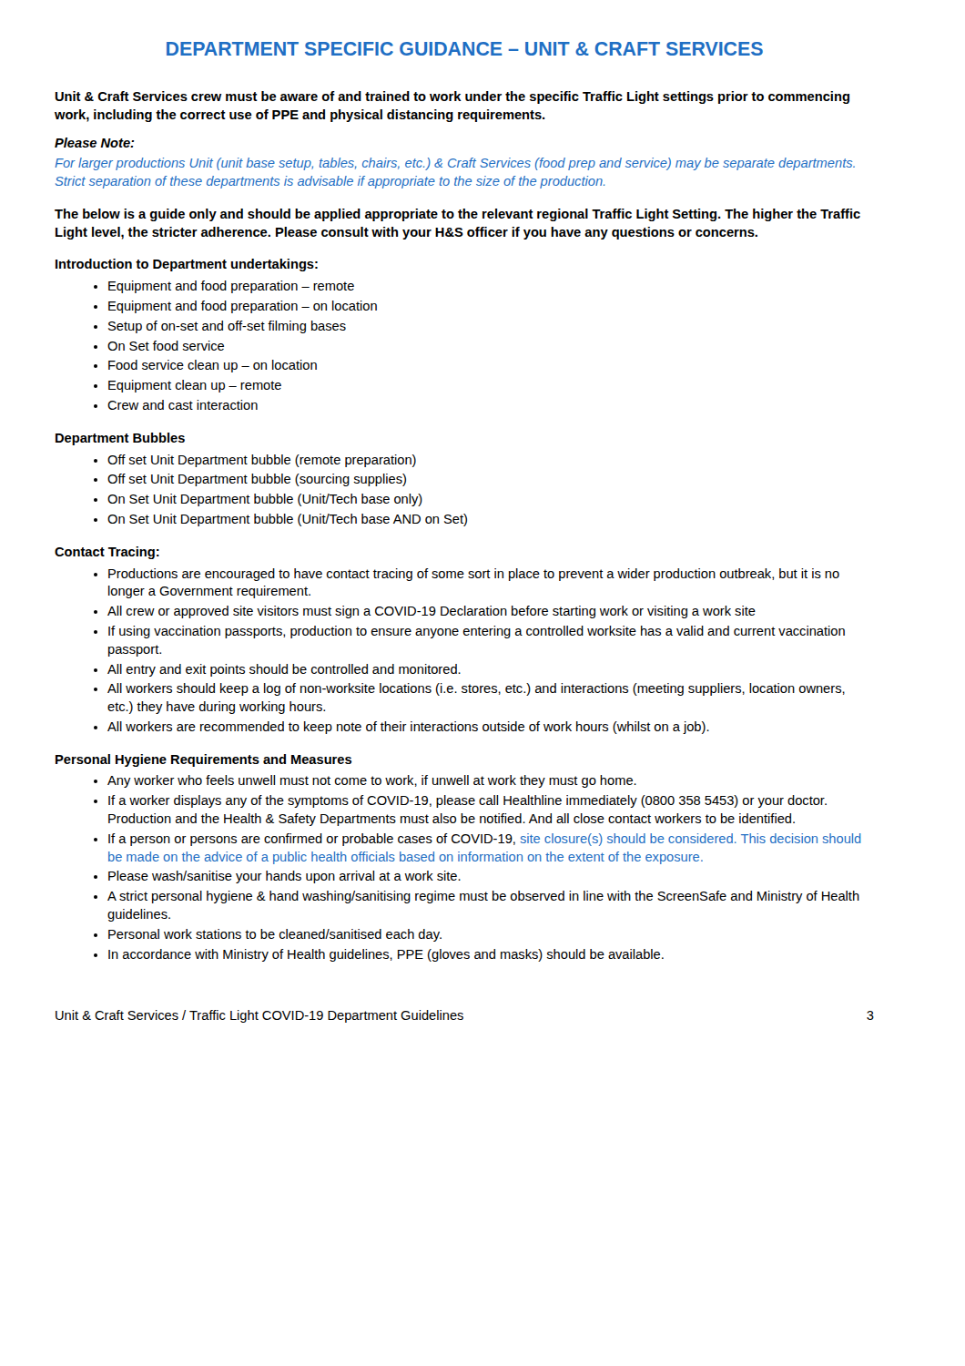DEPARTMENT SPECIFIC GUIDANCE – UNIT & CRAFT SERVICES
Unit & Craft Services crew must be aware of and trained to work under the specific Traffic Light settings prior to commencing work, including the correct use of PPE and physical distancing requirements.
Please Note:
For larger productions Unit (unit base setup, tables, chairs, etc.) & Craft Services (food prep and service) may be separate departments. Strict separation of these departments is advisable if appropriate to the size of the production.
The below is a guide only and should be applied appropriate to the relevant regional Traffic Light Setting. The higher the Traffic Light level, the stricter adherence. Please consult with your H&S officer if you have any questions or concerns.
Introduction to Department undertakings:
Equipment and food preparation – remote
Equipment and food preparation – on location
Setup of on-set and off-set filming bases
On Set food service
Food service clean up – on location
Equipment clean up – remote
Crew and cast interaction
Department Bubbles
Off set Unit Department bubble (remote preparation)
Off set Unit Department bubble (sourcing supplies)
On Set Unit Department bubble (Unit/Tech base only)
On Set Unit Department bubble (Unit/Tech base AND on Set)
Contact Tracing:
Productions are encouraged to have contact tracing of some sort in place to prevent a wider production outbreak, but it is no longer a Government requirement.
All crew or approved site visitors must sign a COVID-19 Declaration before starting work or visiting a work site
If using vaccination passports, production to ensure anyone entering a controlled worksite has a valid and current vaccination passport.
All entry and exit points should be controlled and monitored.
All workers should keep a log of non-worksite locations (i.e. stores, etc.) and interactions (meeting suppliers, location owners, etc.) they have during working hours.
All workers are recommended to keep note of their interactions outside of work hours (whilst on a job).
Personal Hygiene Requirements and Measures
Any worker who feels unwell must not come to work, if unwell at work they must go home.
If a worker displays any of the symptoms of COVID-19, please call Healthline immediately (0800 358 5453) or your doctor. Production and the Health & Safety Departments must also be notified. And all close contact workers to be identified.
If a person or persons are confirmed or probable cases of COVID-19, site closure(s) should be considered. This decision should be made on the advice of a public health officials based on information on the extent of the exposure.
Please wash/sanitise your hands upon arrival at a work site.
A strict personal hygiene & hand washing/sanitising regime must be observed in line with the ScreenSafe and Ministry of Health guidelines.
Personal work stations to be cleaned/sanitised each day.
In accordance with Ministry of Health guidelines, PPE (gloves and masks) should be available.
Unit & Craft Services / Traffic Light COVID-19 Department Guidelines 3